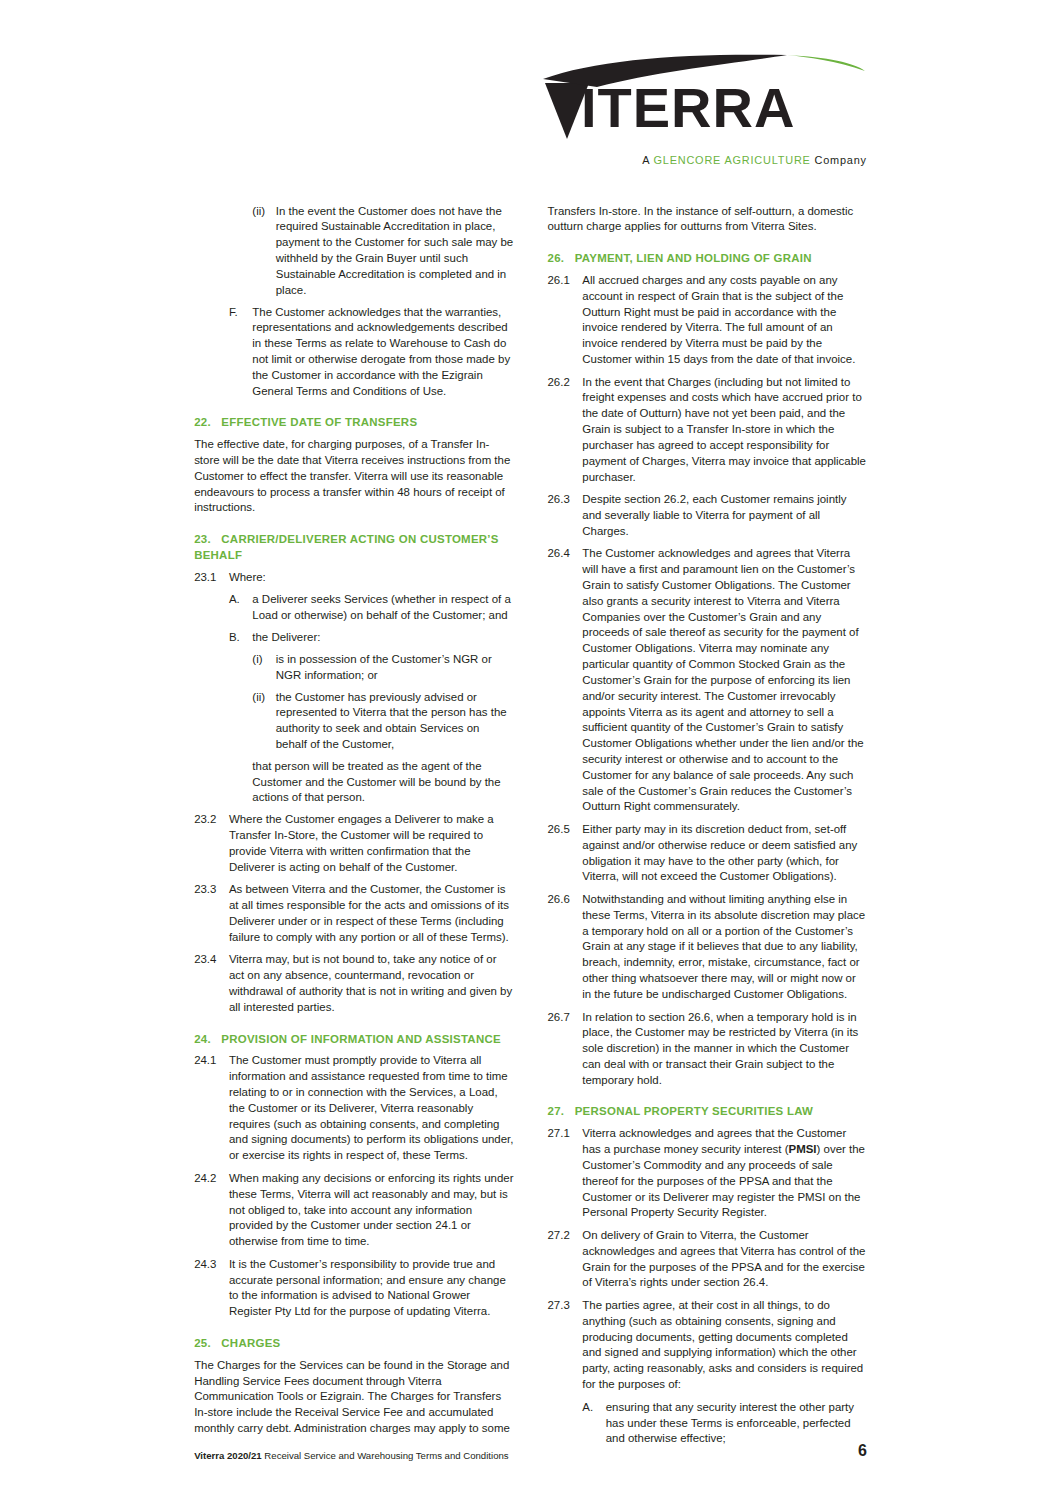ITERRA
A GLENCORE AGRICULTURE Company
(ii)
In the event the Customer does not have the required Sustainable Accreditation in place, payment to the Customer for such sale may be withheld by the Grain Buyer until such Sustainable Accreditation is completed and in place.
F.
The Customer acknowledges that the warranties, representations and acknowledgements described in these Terms as relate to Warehouse to Cash do not limit or otherwise derogate from those made by the Customer in accordance with the Ezigrain General Terms and Conditions of Use.
22. EFFECTIVE DATE OF TRANSFERS
The effective date, for charging purposes, of a Transfer In-store will be the date that Viterra receives instructions from the Customer to effect the transfer. Viterra will use its reasonable endeavours to process a transfer within 48 hours of receipt of instructions.
23. CARRIER/DELIVERER ACTING ON CUSTOMER’S BEHALF
23.1
Where:
A.
a Deliverer seeks Services (whether in respect of a Load or otherwise) on behalf of the Customer; and
B.
the Deliverer:
(i)
is in possession of the Customer’s NGR or NGR information; or
(ii)
the Customer has previously advised or represented to Viterra that the person has the authority to seek and obtain Services on behalf of the Customer,
that person will be treated as the agent of the Customer and the Customer will be bound by the actions of that person.
23.2
Where the Customer engages a Deliverer to make a Transfer In-Store, the Customer will be required to provide Viterra with written confirmation that the Deliverer is acting on behalf of the Customer.
23.3
As between Viterra and the Customer, the Customer is at all times responsible for the acts and omissions of its Deliverer under or in respect of these Terms (including failure to comply with any portion or all of these Terms).
23.4
Viterra may, but is not bound to, take any notice of or act on any absence, countermand, revocation or withdrawal of authority that is not in writing and given by all interested parties.
24. PROVISION OF INFORMATION AND ASSISTANCE
24.1
The Customer must promptly provide to Viterra all information and assistance requested from time to time relating to or in connection with the Services, a Load, the Customer or its Deliverer, Viterra reasonably requires (such as obtaining consents, and completing and signing documents) to perform its obligations under, or exercise its rights in respect of, these Terms.
24.2
When making any decisions or enforcing its rights under these Terms, Viterra will act reasonably and may, but is not obliged to, take into account any information provided by the Customer under section 24.1 or otherwise from time to time.
24.3
It is the Customer’s responsibility to provide true and accurate personal information; and ensure any change to the information is advised to National Grower Register Pty Ltd for the purpose of updating Viterra.
25. CHARGES
The Charges for the Services can be found in the Storage and Handling Service Fees document through Viterra Communication Tools or Ezigrain. The Charges for Transfers In-store include the Receival Service Fee and accumulated monthly carry debt. Administration charges may apply to some Transfers In-store. In the instance of self-outturn, a domestic outturn charge applies for outturns from Viterra Sites.
26. PAYMENT, LIEN AND HOLDING OF GRAIN
26.1
All accrued charges and any costs payable on any account in respect of Grain that is the subject of the Outturn Right must be paid in accordance with the invoice rendered by Viterra. The full amount of an invoice rendered by Viterra must be paid by the Customer within 15 days from the date of that invoice.
26.2
In the event that Charges (including but not limited to freight expenses and costs which have accrued prior to the date of Outturn) have not yet been paid, and the Grain is subject to a Transfer In-store in which the purchaser has agreed to accept responsibility for payment of Charges, Viterra may invoice that applicable purchaser.
26.3
Despite section 26.2, each Customer remains jointly and severally liable to Viterra for payment of all Charges.
26.4
The Customer acknowledges and agrees that Viterra will have a first and paramount lien on the Customer’s Grain to satisfy Customer Obligations. The Customer also grants a security interest to Viterra and Viterra Companies over the Customer’s Grain and any proceeds of sale thereof as security for the payment of Customer Obligations. Viterra may nominate any particular quantity of Common Stocked Grain as the Customer’s Grain for the purpose of enforcing its lien and/or security interest. The Customer irrevocably appoints Viterra as its agent and attorney to sell a sufficient quantity of the Customer’s Grain to satisfy Customer Obligations whether under the lien and/or the security interest or otherwise and to account to the Customer for any balance of sale proceeds. Any such sale of the Customer’s Grain reduces the Customer’s Outturn Right commensurately.
26.5
Either party may in its discretion deduct from, set-off against and/or otherwise reduce or deem satisfied any obligation it may have to the other party (which, for Viterra, will not exceed the Customer Obligations).
26.6
Notwithstanding and without limiting anything else in these Terms, Viterra in its absolute discretion may place a temporary hold on all or a portion of the Customer’s Grain at any stage if it believes that due to any liability, breach, indemnity, error, mistake, circumstance, fact or other thing whatsoever there may, will or might now or in the future be undischarged Customer Obligations.
26.7
In relation to section 26.6, when a temporary hold is in place, the Customer may be restricted by Viterra (in its sole discretion) in the manner in which the Customer can deal with or transact their Grain subject to the temporary hold.
27. PERSONAL PROPERTY SECURITIES LAW
27.1
Viterra acknowledges and agrees that the Customer has a purchase money security interest (PMSI) over the Customer’s Commodity and any proceeds of sale thereof for the purposes of the PPSA and that the Customer or its Deliverer may register the PMSI on the Personal Property Security Register.
27.2
On delivery of Grain to Viterra, the Customer acknowledges and agrees that Viterra has control of the Grain for the purposes of the PPSA and for the exercise of Viterra’s rights under section 26.4.
27.3
The parties agree, at their cost in all things, to do anything (such as obtaining consents, signing and producing documents, getting documents completed and signed and supplying information) which the other party, acting reasonably, asks and considers is required for the purposes of:
A.
ensuring that any security interest the other party has under these Terms is enforceable, perfected and otherwise effective;
Viterra 2020/21 Receival Service and Warehousing Terms and Conditions
6